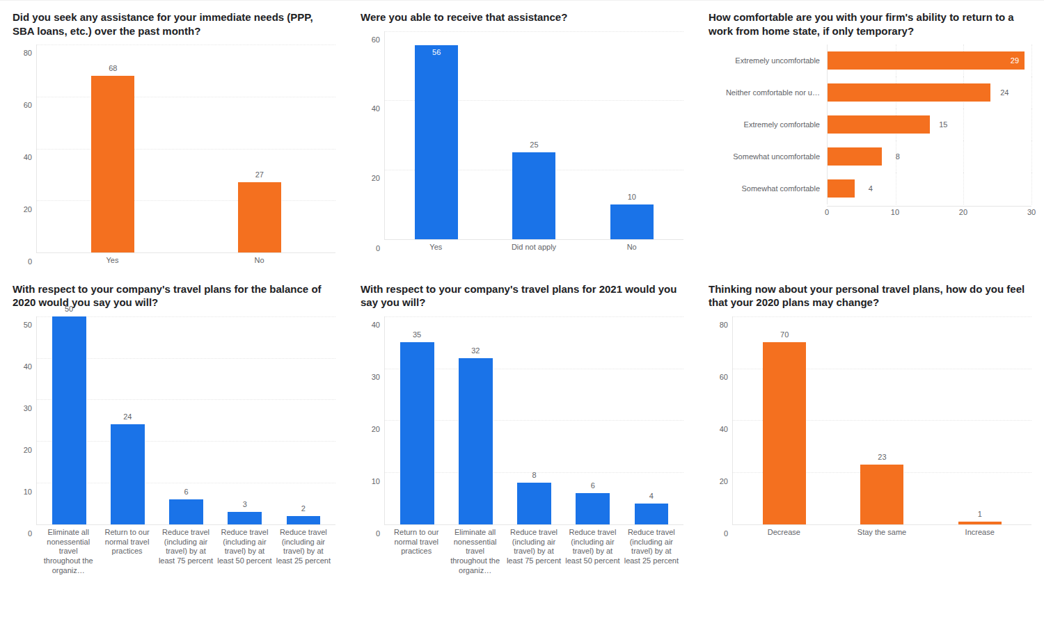Did you seek any assistance for your immediate needs (PPP, SBA loans, etc.) over the past month?
80 60 40 20 0
68
27
Yes
No
Were you able to receive that assistance?
60 40 20 0
56
25
10
Yes
Did not apply
No
How comfortable are you with your firm's ability to return to a work from home state, if only temporary?
Extremely uncomfortable
29
Neither comfortable nor u…
24
Extremely comfortable
15
Somewhat uncomfortable
8
Somewhat comfortable
4
0 10 20 30
With respect to your company's travel plans for the balance of 2020 would you say you will?
50 40 30 20 10 0
50
24
6
3
2
Eliminate all nonessential travel throughout the organiz…
Return to our normal travel practices
Reduce travel (including air travel) by at least 75 percent
Reduce travel (including air travel) by at least 50 percent
Reduce travel (including air travel) by at least 25 percent
With respect to your company's travel plans for 2021 would you say you will?
40 30 20 10 0
35
32
8
6
4
Return to our normal travel practices
Eliminate all nonessential travel throughout the organiz…
Reduce travel (including air travel) by at least 75 percent
Reduce travel (including air travel) by at least 50 percent
Reduce travel (including air travel) by at least 25 percent
Thinking now about your personal travel plans, how do you feel that your 2020 plans may change?
80 60 40 20 0
70
23
1
Decrease
Stay the same
Increase